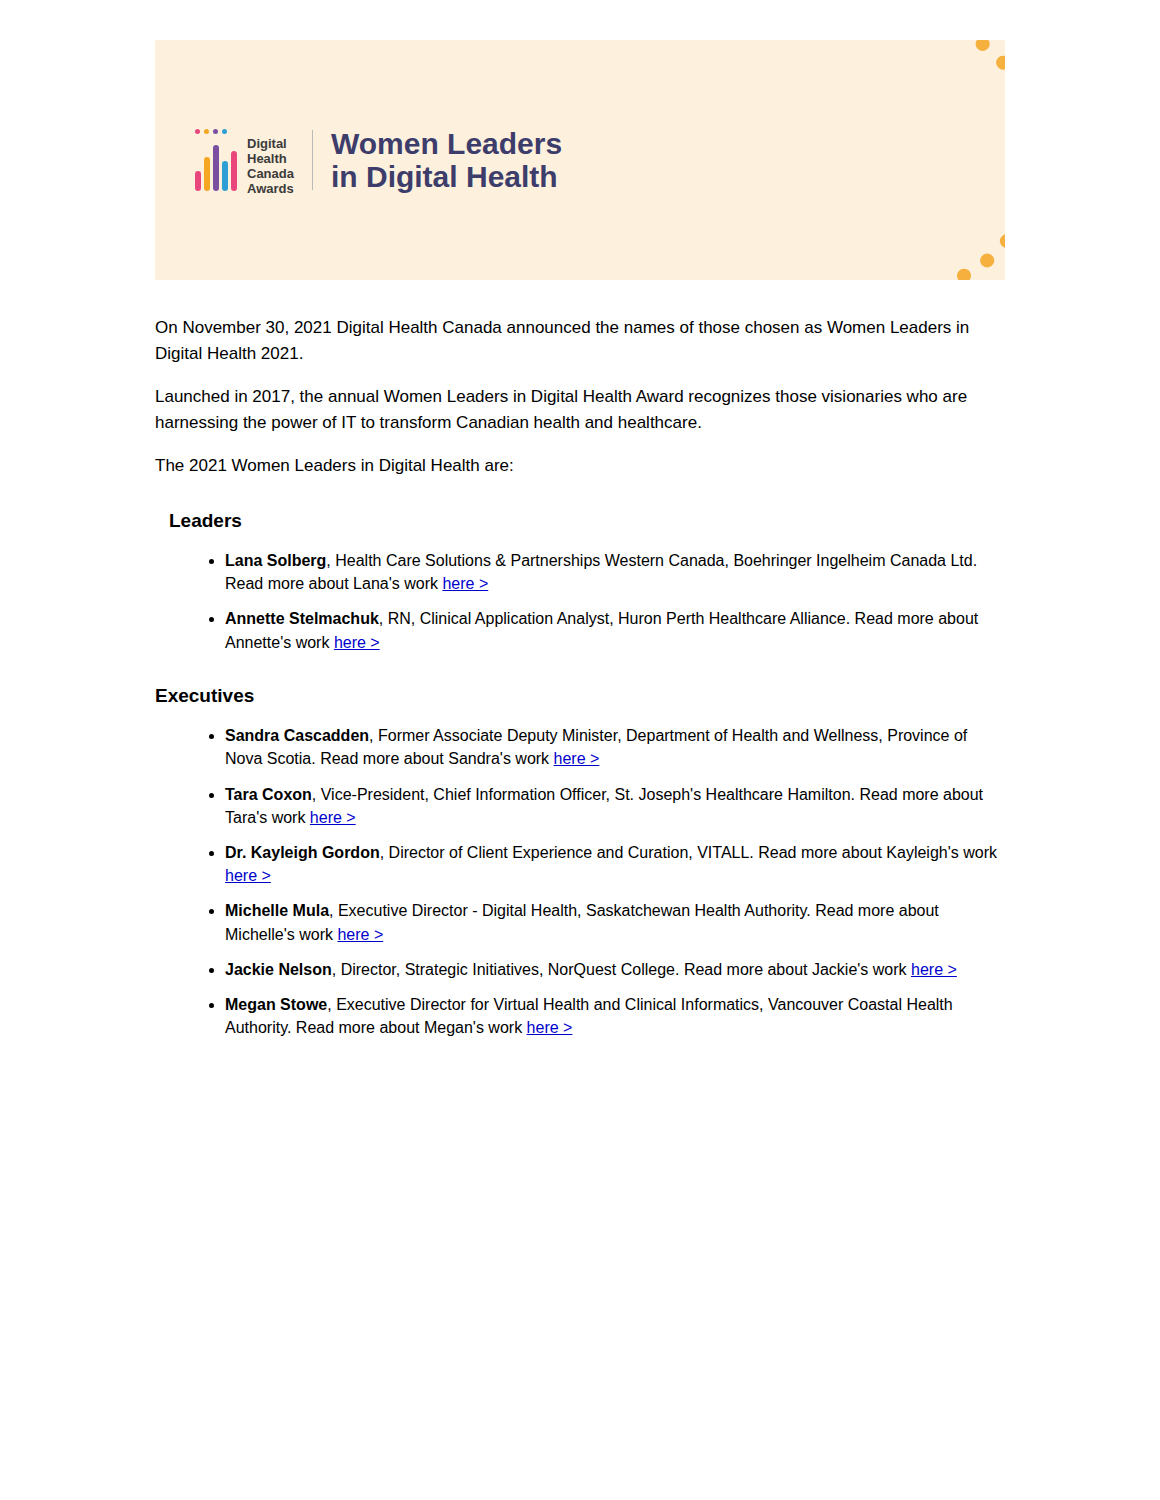Digital
Health
Canada
Awards
Women Leaders
in Digital Health
On November 30, 2021 Digital Health Canada announced the names of those chosen as Women Leaders in Digital Health 2021.
Launched in 2017, the annual Women Leaders in Digital Health Award recognizes those visionaries who are harnessing the power of IT to transform Canadian health and healthcare.
The 2021 Women Leaders in Digital Health are:
Leaders
Lana Solberg, Health Care Solutions & Partnerships Western Canada, Boehringer Ingelheim Canada Ltd. Read more about Lana's work here >
Annette Stelmachuk, RN, Clinical Application Analyst, Huron Perth Healthcare Alliance. Read more about Annette's work here >
Executives
Sandra Cascadden, Former Associate Deputy Minister, Department of Health and Wellness, Province of Nova Scotia. Read more about Sandra's work here >
Tara Coxon, Vice-President, Chief Information Officer, St. Joseph's Healthcare Hamilton. Read more about Tara's work here >
Dr. Kayleigh Gordon, Director of Client Experience and Curation, VITALL. Read more about Kayleigh's work here >
Michelle Mula, Executive Director - Digital Health, Saskatchewan Health Authority. Read more about Michelle's work here >
Jackie Nelson, Director, Strategic Initiatives, NorQuest College. Read more about Jackie's work here >
Megan Stowe, Executive Director for Virtual Health and Clinical Informatics, Vancouver Coastal Health Authority. Read more about Megan's work here >